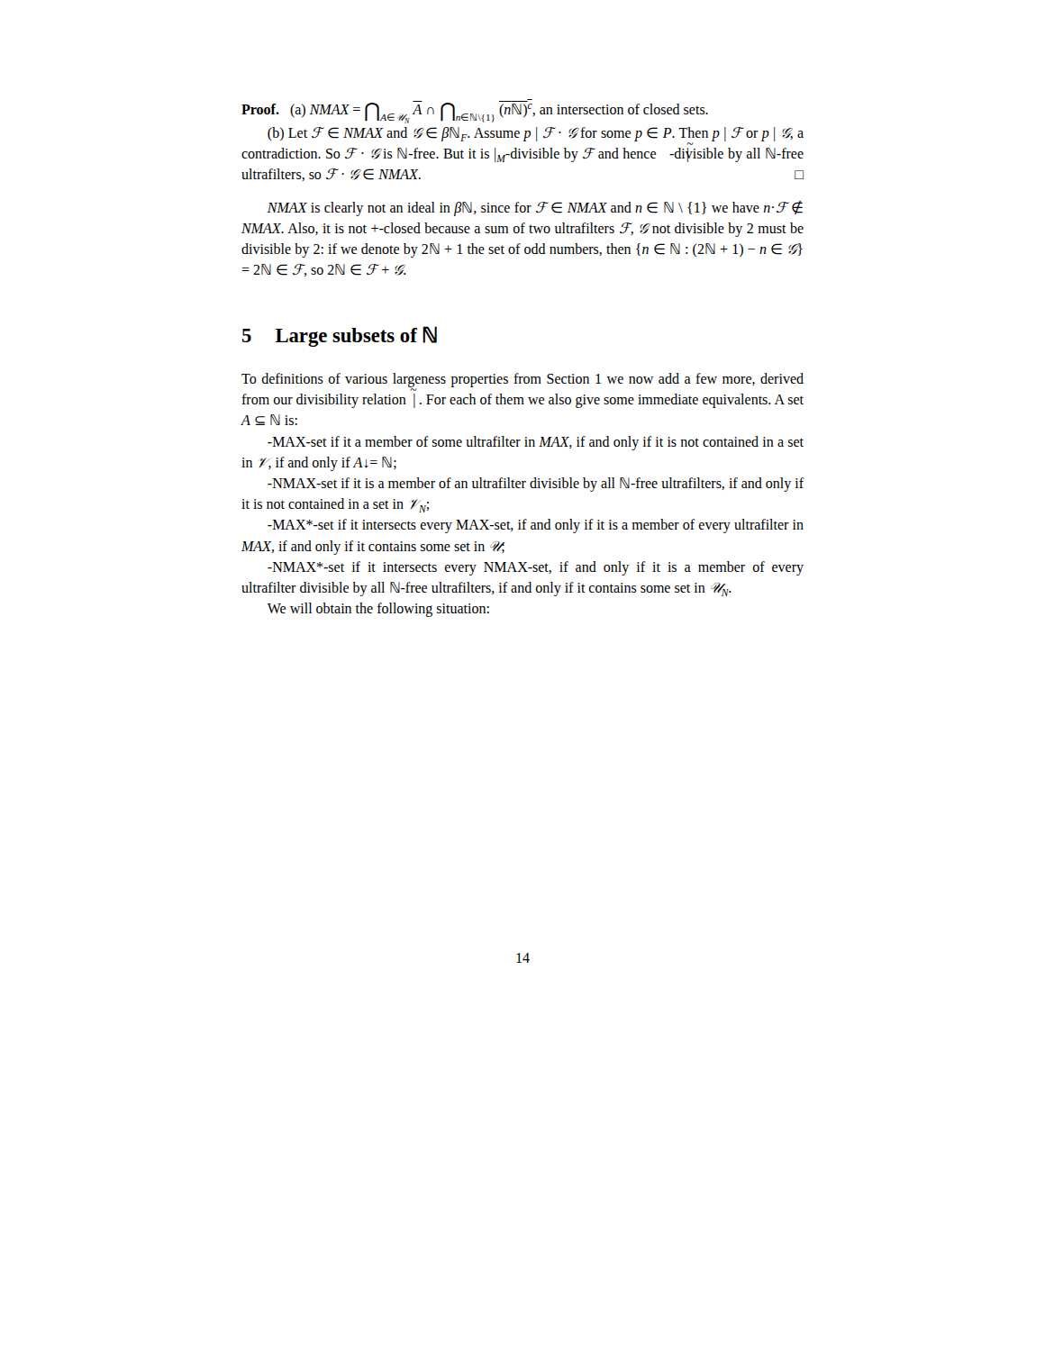Proof. (a) NMAX = ⋂A∈𝒰N A ∩ ⋂n∈ℕ\{1} (n ℕ)c, an intersection of closed sets.
(b) Let ℱ ∈ NMAX and 𝒢 ∈ β ℕF. Assume p | ℱ · 𝒢 for some p ∈ P. Then p | ℱ or p | 𝒢, a contradiction. So ℱ · 𝒢 is ℕ-free. But it is |M-divisible by ℱ and hence ~|-divisible by all ℕ-free ultrafilters, so ℱ · 𝒢 ∈ NMAX. □
NMAX is clearly not an ideal in β ℕ, since for ℱ ∈ NMAX and n ∈ ℕ \ {1} we have n·ℱ ∉ NMAX. Also, it is not +-closed because a sum of two ultrafilters ℱ, 𝒢 not divisible by 2 must be divisible by 2: if we denote by 2ℕ + 1 the set of odd numbers, then {n ∈ ℕ : (2ℕ + 1) − n ∈ 𝒢} = 2ℕ ∈ ℱ, so 2ℕ ∈ ℱ + 𝒢.
5 Large subsets of ℕ
To definitions of various largeness properties from Section 1 we now add a few more, derived from our divisibility relation ~|. For each of them we also give some immediate equivalents. A set A ⊆ ℕ is:
-MAX-set if it a member of some ultrafilter in MAX, if and only if it is not contained in a set in 𝒱, if and only if A↓= ℕ;
-NMAX-set if it is a member of an ultrafilter divisible by all ℕ-free ultrafilters, if and only if it is not contained in a set in 𝒱N;
-MAX*-set if it intersects every MAX-set, if and only if it is a member of every ultrafilter in MAX, if and only if it contains some set in 𝒰;
-NMAX*-set if it intersects every NMAX-set, if and only if it is a member of every ultrafilter divisible by all ℕ-free ultrafilters, if and only if it contains some set in 𝒰N.
We will obtain the following situation:
14